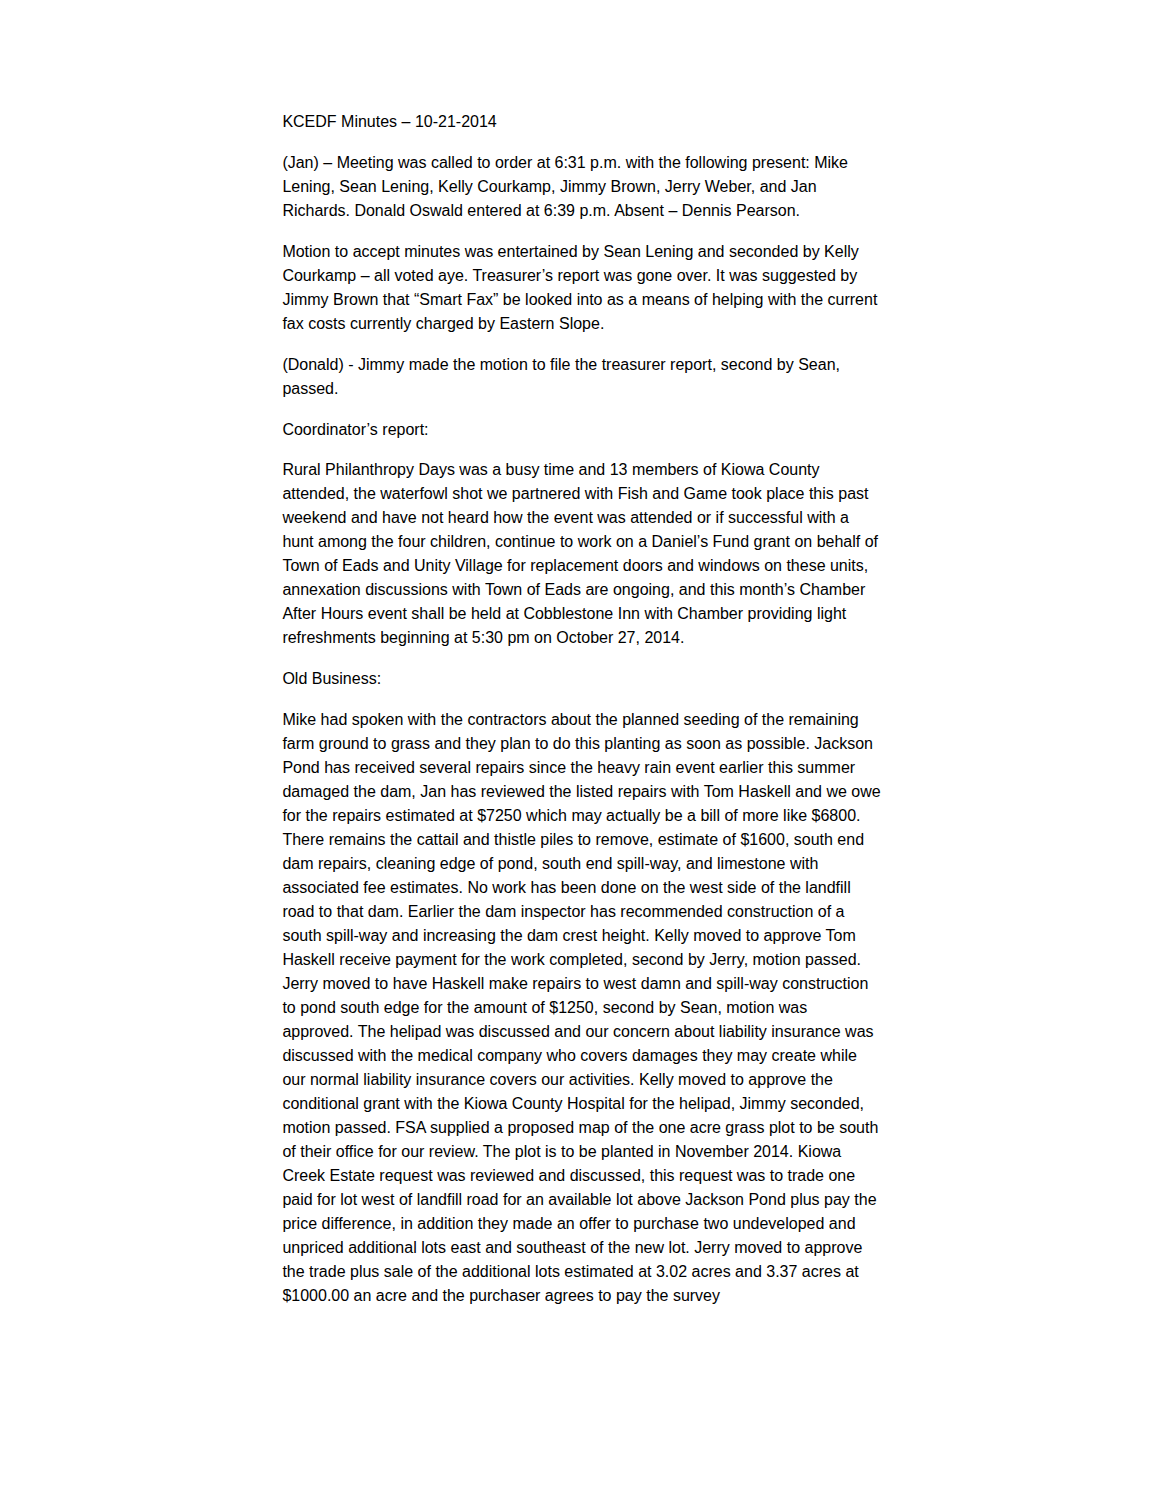KCEDF Minutes – 10-21-2014
(Jan) – Meeting was called to order at 6:31 p.m. with the following present: Mike Lening, Sean Lening, Kelly Courkamp, Jimmy Brown, Jerry Weber, and Jan Richards. Donald Oswald entered at 6:39 p.m. Absent – Dennis Pearson.
Motion to accept minutes was entertained by Sean Lening and seconded by Kelly Courkamp – all voted aye. Treasurer’s report was gone over. It was suggested by Jimmy Brown that “Smart Fax” be looked into as a means of helping with the current fax costs currently charged by Eastern Slope.
(Donald) - Jimmy made the motion to file the treasurer report, second by Sean, passed.
Coordinator’s report:
Rural Philanthropy Days was a busy time and 13 members of Kiowa County attended, the waterfowl shot we partnered with Fish and Game took place this past weekend and have not heard how the event was attended or if successful with a hunt among the four children, continue to work on a Daniel’s Fund grant on behalf of Town of Eads and Unity Village for replacement doors and windows on these units, annexation discussions with Town of Eads are ongoing, and this month’s Chamber After Hours event shall be held at Cobblestone Inn with Chamber providing light refreshments beginning at 5:30 pm on October 27, 2014.
Old Business:
Mike had spoken with the contractors about the planned seeding of the remaining farm ground to grass and they plan to do this planting as soon as possible. Jackson Pond has received several repairs since the heavy rain event earlier this summer damaged the dam, Jan has reviewed the listed repairs with Tom Haskell and we owe for the repairs estimated at $7250 which may actually be a bill of more like $6800. There remains the cattail and thistle piles to remove, estimate of $1600, south end dam repairs, cleaning edge of pond, south end spill-way, and limestone with associated fee estimates. No work has been done on the west side of the landfill road to that dam. Earlier the dam inspector has recommended construction of a south spill-way and increasing the dam crest height. Kelly moved to approve Tom Haskell receive payment for the work completed, second by Jerry, motion passed. Jerry moved to have Haskell make repairs to west damn and spill-way construction to pond south edge for the amount of $1250, second by Sean, motion was approved. The helipad was discussed and our concern about liability insurance was discussed with the medical company who covers damages they may create while our normal liability insurance covers our activities. Kelly moved to approve the conditional grant with the Kiowa County Hospital for the helipad, Jimmy seconded, motion passed. FSA supplied a proposed map of the one acre grass plot to be south of their office for our review. The plot is to be planted in November 2014. Kiowa Creek Estate request was reviewed and discussed, this request was to trade one paid for lot west of landfill road for an available lot above Jackson Pond plus pay the price difference, in addition they made an offer to purchase two undeveloped and unpriced additional lots east and southeast of the new lot. Jerry moved to approve the trade plus sale of the additional lots estimated at 3.02 acres and 3.37 acres at $1000.00 an acre and the purchaser agrees to pay the survey